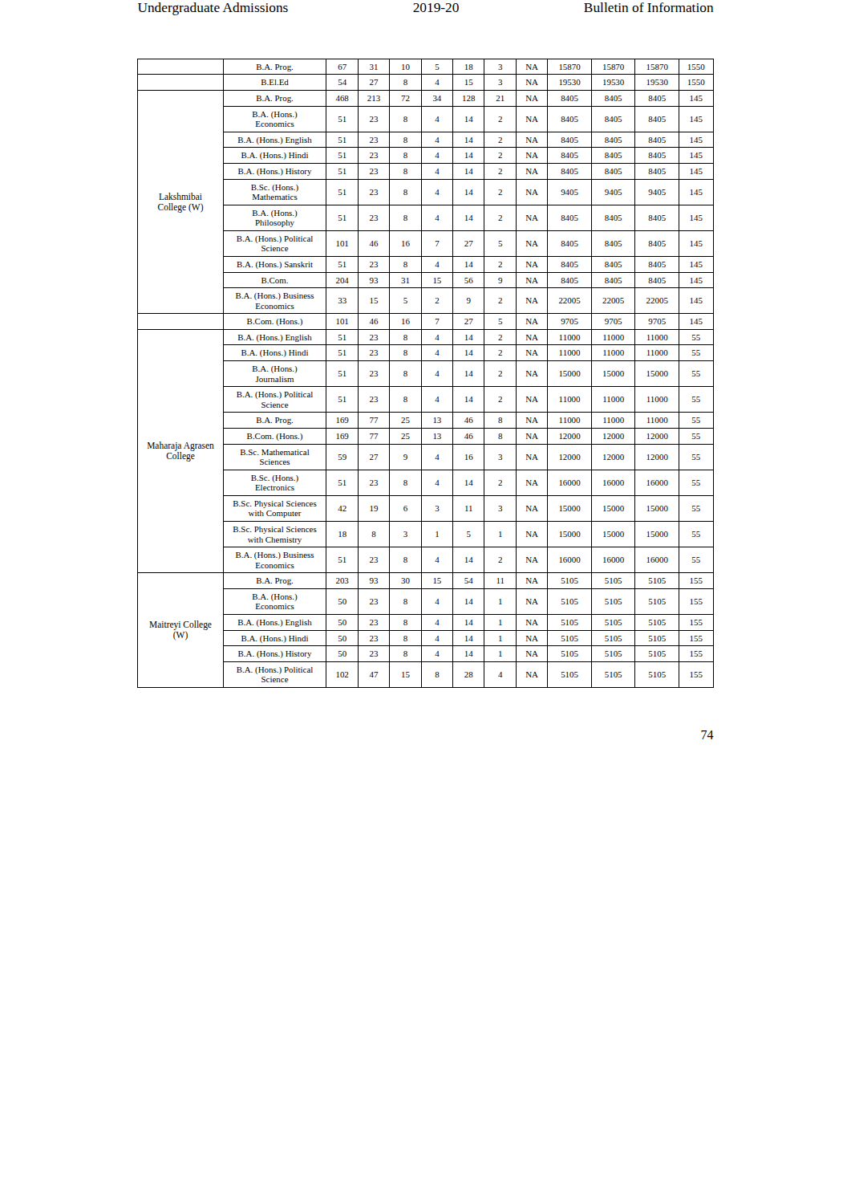Undergraduate Admissions
2019-20
Bulletin of Information
| | B.A. Prog. | 67 | 31 | 10 | 5 | 18 | 3 | NA | 15870 | 15870 | 15870 | 1550 |
| | B.El.Ed | 54 | 27 | 8 | 4 | 15 | 3 | NA | 19530 | 19530 | 19530 | 1550 |
| Lakshmibai College (W) | B.A. Prog. | 468 | 213 | 72 | 34 | 128 | 21 | NA | 8405 | 8405 | 8405 | 145 |
| B.A. (Hons.) Economics | 51 | 23 | 8 | 4 | 14 | 2 | NA | 8405 | 8405 | 8405 | 145 |
| B.A. (Hons.) English | 51 | 23 | 8 | 4 | 14 | 2 | NA | 8405 | 8405 | 8405 | 145 |
| B.A. (Hons.) Hindi | 51 | 23 | 8 | 4 | 14 | 2 | NA | 8405 | 8405 | 8405 | 145 |
| B.A. (Hons.) History | 51 | 23 | 8 | 4 | 14 | 2 | NA | 8405 | 8405 | 8405 | 145 |
| B.Sc. (Hons.) Mathematics | 51 | 23 | 8 | 4 | 14 | 2 | NA | 9405 | 9405 | 9405 | 145 |
| B.A. (Hons.) Philosophy | 51 | 23 | 8 | 4 | 14 | 2 | NA | 8405 | 8405 | 8405 | 145 |
| B.A. (Hons.) Political Science | 101 | 46 | 16 | 7 | 27 | 5 | NA | 8405 | 8405 | 8405 | 145 |
| B.A. (Hons.) Sanskrit | 51 | 23 | 8 | 4 | 14 | 2 | NA | 8405 | 8405 | 8405 | 145 |
| B.Com. | 204 | 93 | 31 | 15 | 56 | 9 | NA | 8405 | 8405 | 8405 | 145 |
| B.A. (Hons.) Business Economics | 33 | 15 | 5 | 2 | 9 | 2 | NA | 22005 | 22005 | 22005 | 145 |
| | B.Com. (Hons.) | 101 | 46 | 16 | 7 | 27 | 5 | NA | 9705 | 9705 | 9705 | 145 |
| Maharaja Agrasen College | B.A. (Hons.) English | 51 | 23 | 8 | 4 | 14 | 2 | NA | 11000 | 11000 | 11000 | 55 |
| B.A. (Hons.) Hindi | 51 | 23 | 8 | 4 | 14 | 2 | NA | 11000 | 11000 | 11000 | 55 |
| B.A. (Hons.) Journalism | 51 | 23 | 8 | 4 | 14 | 2 | NA | 15000 | 15000 | 15000 | 55 |
| B.A. (Hons.) Political Science | 51 | 23 | 8 | 4 | 14 | 2 | NA | 11000 | 11000 | 11000 | 55 |
| B.A. Prog. | 169 | 77 | 25 | 13 | 46 | 8 | NA | 11000 | 11000 | 11000 | 55 |
| B.Com. (Hons.) | 169 | 77 | 25 | 13 | 46 | 8 | NA | 12000 | 12000 | 12000 | 55 |
| B.Sc. Mathematical Sciences | 59 | 27 | 9 | 4 | 16 | 3 | NA | 12000 | 12000 | 12000 | 55 |
| B.Sc. (Hons.) Electronics | 51 | 23 | 8 | 4 | 14 | 2 | NA | 16000 | 16000 | 16000 | 55 |
| B.Sc. Physical Sciences with Computer | 42 | 19 | 6 | 3 | 11 | 3 | NA | 15000 | 15000 | 15000 | 55 |
| B.Sc. Physical Sciences with Chemistry | 18 | 8 | 3 | 1 | 5 | 1 | NA | 15000 | 15000 | 15000 | 55 |
| B.A. (Hons.) Business Economics | 51 | 23 | 8 | 4 | 14 | 2 | NA | 16000 | 16000 | 16000 | 55 |
| Maitreyi College (W) | B.A. Prog. | 203 | 93 | 30 | 15 | 54 | 11 | NA | 5105 | 5105 | 5105 | 155 |
| B.A. (Hons.) Economics | 50 | 23 | 8 | 4 | 14 | 1 | NA | 5105 | 5105 | 5105 | 155 |
| B.A. (Hons.) English | 50 | 23 | 8 | 4 | 14 | 1 | NA | 5105 | 5105 | 5105 | 155 |
| B.A. (Hons.) Hindi | 50 | 23 | 8 | 4 | 14 | 1 | NA | 5105 | 5105 | 5105 | 155 |
| B.A. (Hons.) History | 50 | 23 | 8 | 4 | 14 | 1 | NA | 5105 | 5105 | 5105 | 155 |
| B.A. (Hons.) Political Science | 102 | 47 | 15 | 8 | 28 | 4 | NA | 5105 | 5105 | 5105 | 155 |
74